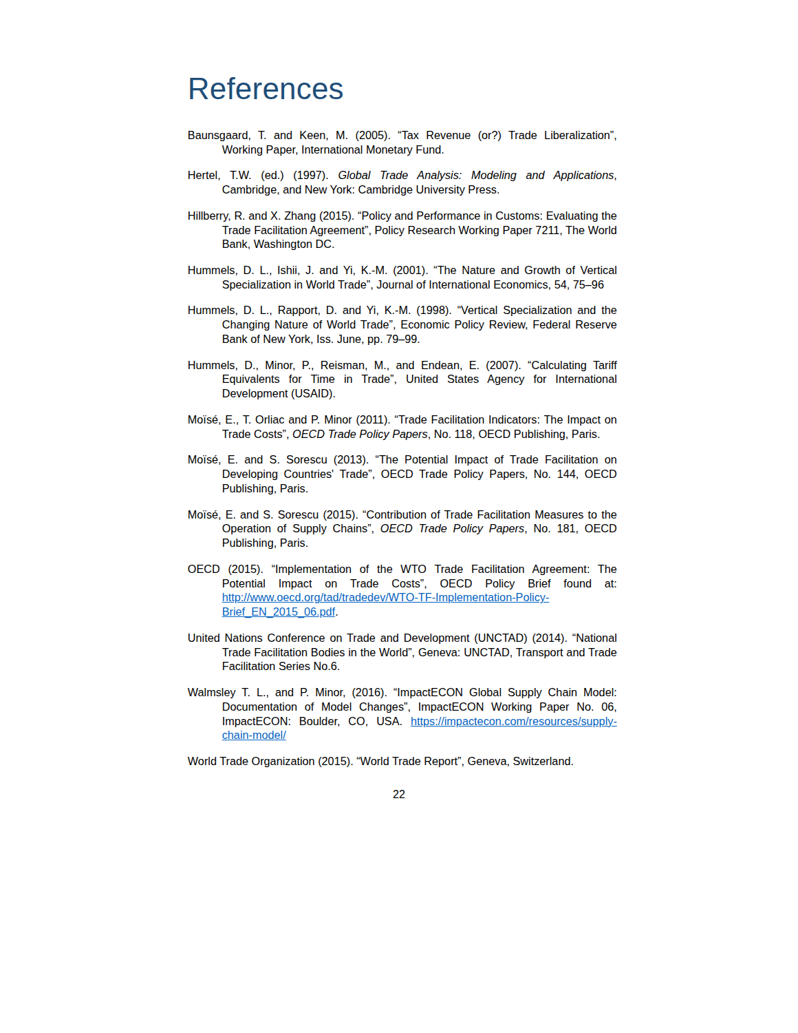References
Baunsgaard, T. and Keen, M. (2005). “Tax Revenue (or?) Trade Liberalization”, Working Paper, International Monetary Fund.
Hertel, T.W. (ed.) (1997). Global Trade Analysis: Modeling and Applications, Cambridge, and New York: Cambridge University Press.
Hillberry, R. and X. Zhang (2015). “Policy and Performance in Customs: Evaluating the Trade Facilitation Agreement”, Policy Research Working Paper 7211, The World Bank, Washington DC.
Hummels, D. L., Ishii, J. and Yi, K.-M. (2001). “The Nature and Growth of Vertical Specialization in World Trade”, Journal of International Economics, 54, 75–96
Hummels, D. L., Rapport, D. and Yi, K.-M. (1998). “Vertical Specialization and the Changing Nature of World Trade”, Economic Policy Review, Federal Reserve Bank of New York, Iss. June, pp. 79–99.
Hummels, D., Minor, P., Reisman, M., and Endean, E. (2007). “Calculating Tariff Equivalents for Time in Trade”, United States Agency for International Development (USAID).
Moïsé, E., T. Orliac and P. Minor (2011). “Trade Facilitation Indicators: The Impact on Trade Costs”, OECD Trade Policy Papers, No. 118, OECD Publishing, Paris.
Moïsé, E. and S. Sorescu (2013). “The Potential Impact of Trade Facilitation on Developing Countries' Trade”, OECD Trade Policy Papers, No. 144, OECD Publishing, Paris.
Moïsé, E. and S. Sorescu (2015). “Contribution of Trade Facilitation Measures to the Operation of Supply Chains”, OECD Trade Policy Papers, No. 181, OECD Publishing, Paris.
OECD (2015). “Implementation of the WTO Trade Facilitation Agreement: The Potential Impact on Trade Costs”, OECD Policy Brief found at: http://www.oecd.org/tad/tradedev/WTO-TF-Implementation-Policy-Brief_EN_2015_06.pdf.
United Nations Conference on Trade and Development (UNCTAD) (2014). “National Trade Facilitation Bodies in the World”, Geneva: UNCTAD, Transport and Trade Facilitation Series No.6.
Walmsley T. L., and P. Minor, (2016). “ImpactECON Global Supply Chain Model: Documentation of Model Changes”, ImpactECON Working Paper No. 06, ImpactECON: Boulder, CO, USA. https://impactecon.com/resources/supply-chain-model/
World Trade Organization (2015). “World Trade Report”, Geneva, Switzerland.
22